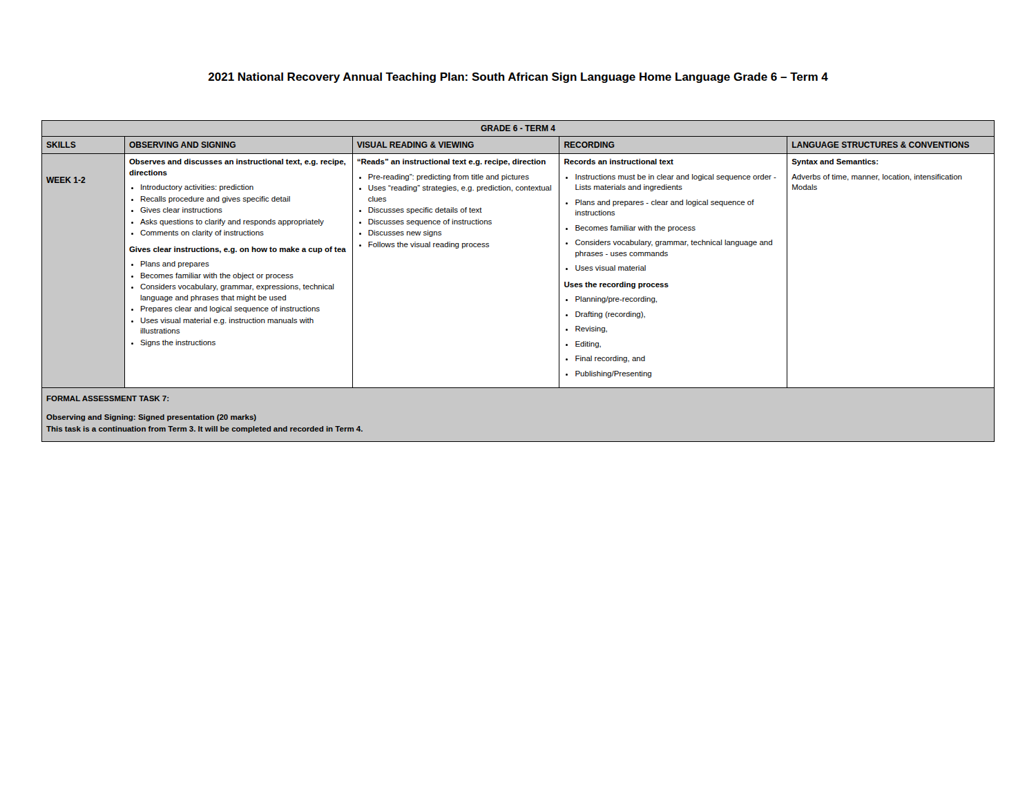2021 National Recovery Annual Teaching Plan: South African Sign Language Home Language Grade 6 – Term 4
| GRADE 6 - TERM 4 |
| SKILLS | OBSERVING AND SIGNING | VISUAL READING & VIEWING | RECORDING | LANGUAGE STRUCTURES & CONVENTIONS |
| WEEK 1-2 | Observes and discusses an instructional text, e.g. recipe, directions Introductory activities: prediction Recalls procedure and gives specific detail Gives clear instructions Asks questions to clarify and responds appropriately Comments on clarity of instructions Gives clear instructions, e.g. on how to make a cup of tea Plans and prepares Becomes familiar with the object or process Considers vocabulary, grammar, expressions, technical language and phrases that might be used Prepares clear and logical sequence of instructions Uses visual material e.g. instruction manuals with illustrations Signs the instructions | “Reads” an instructional text e.g. recipe, direction Pre-reading”: predicting from title and pictures Uses “reading” strategies, e.g. prediction, contextual clues Discusses specific details of text Discusses sequence of instructions Discusses new signs Follows the visual reading process | Records an instructional text Instructions must be in clear and logical sequence order - Lists materials and ingredients Plans and prepares - clear and logical sequence of instructions Becomes familiar with the process Considers vocabulary, grammar, technical language and phrases - uses commands Uses visual material Uses the recording process Planning/pre-recording, Drafting (recording), Revising, Editing, Final recording, and Publishing/Presenting | Syntax and Semantics: Adverbs of time, manner, location, intensification Modals |
| FORMAL ASSESSMENT TASK 7: Observing and Signing: Signed presentation (20 marks) This task is a continuation from Term 3. It will be completed and recorded in Term 4. |